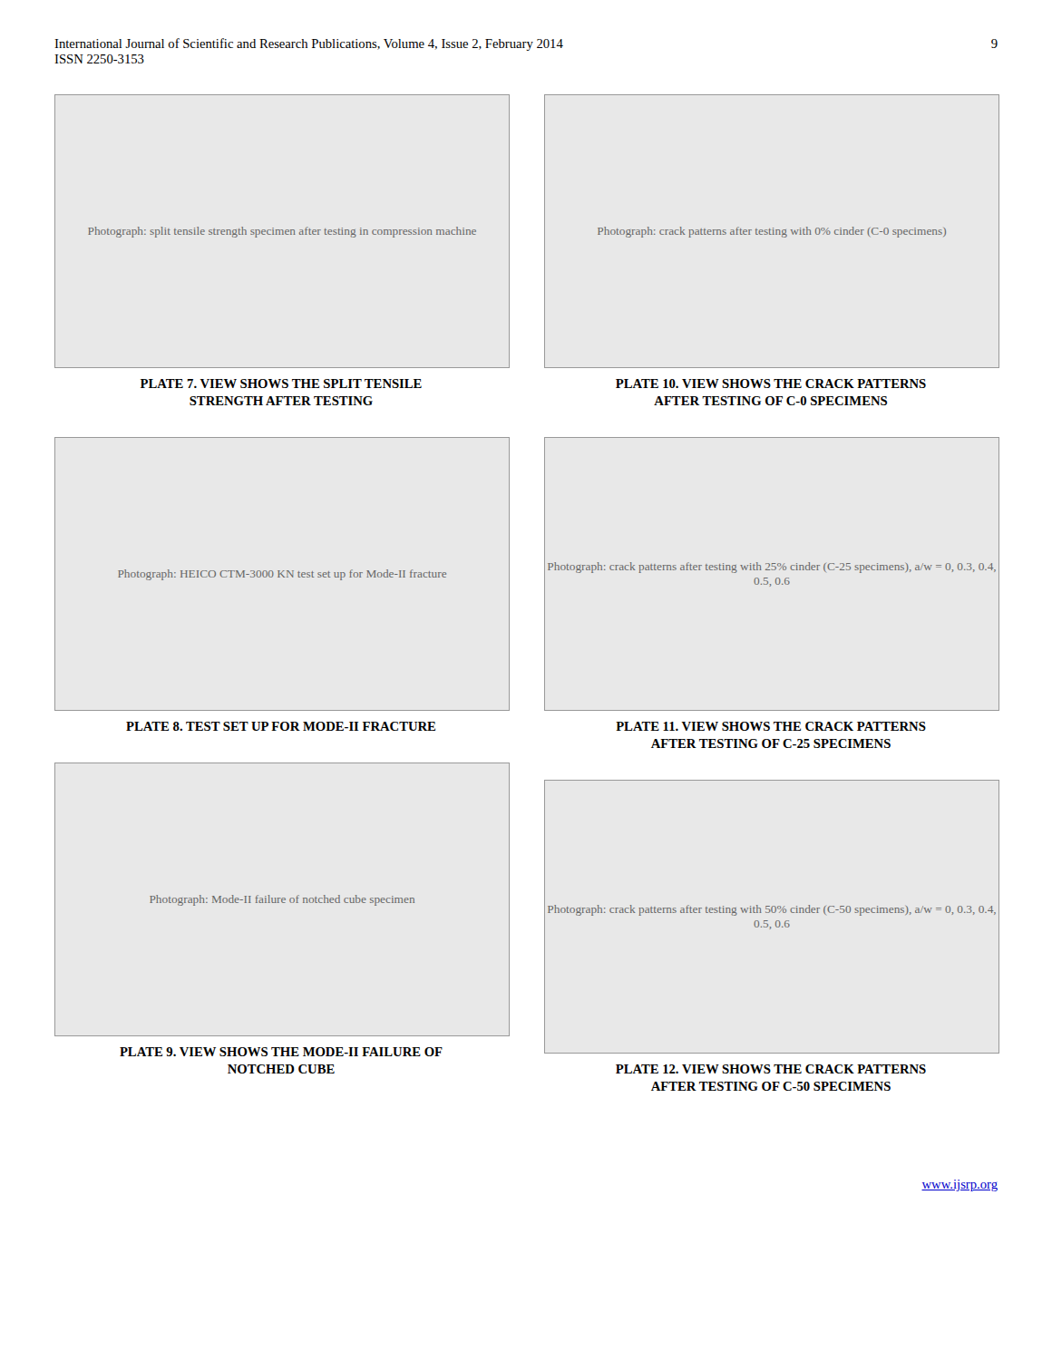International Journal of Scientific and Research Publications, Volume 4, Issue 2, February 2014 ISSN 2250-3153 9
Photograph: split tensile strength specimen after testing in compression machine
PLATE 7. VIEW SHOWS THE SPLIT TENSILE
STRENGTH AFTER TESTING
Photograph: HEICO CTM-3000 KN test set up for Mode-II fracture
PLATE 8. TEST SET UP FOR MODE-II FRACTURE
Photograph: Mode-II failure of notched cube specimen
PLATE 9. VIEW SHOWS THE MODE-II FAILURE OF
NOTCHED CUBE
Photograph: crack patterns after testing with 0% cinder (C-0 specimens)
PLATE 10. VIEW SHOWS THE CRACK PATTERNS
AFTER TESTING OF C-0 SPECIMENS
Photograph: crack patterns after testing with 25% cinder (C-25 specimens), a/w = 0, 0.3, 0.4, 0.5, 0.6
PLATE 11. VIEW SHOWS THE CRACK PATTERNS
AFTER TESTING OF C-25 SPECIMENS
Photograph: crack patterns after testing with 50% cinder (C-50 specimens), a/w = 0, 0.3, 0.4, 0.5, 0.6
PLATE 12. VIEW SHOWS THE CRACK PATTERNS
AFTER TESTING OF C-50 SPECIMENS
www.ijsrp.org